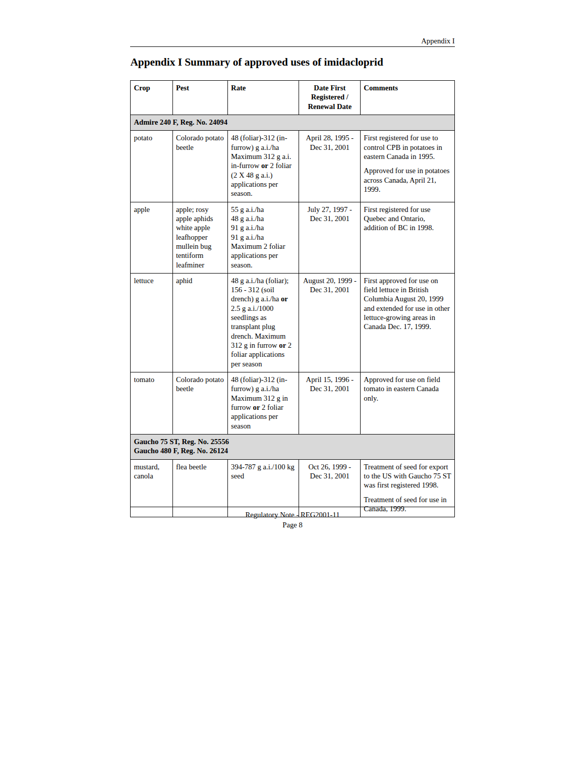Appendix I
Appendix I Summary of approved uses of imidacloprid
| Crop | Pest | Rate | Date First Registered / Renewal Date | Comments |
| --- | --- | --- | --- | --- |
| Admire 240 F, Reg. No. 24094 |
| potato | Colorado potato beetle | 48 (foliar)-312 (in-furrow) g a.i./ha Maximum 312 g a.i. in-furrow or 2 foliar (2 X 48 g a.i.) applications per season. | April 28, 1995 - Dec 31, 2001 | First registered for use to control CPB in potatoes in eastern Canada in 1995. Approved for use in potatoes across Canada, April 21, 1999. |
| apple | apple; rosy apple aphids white apple leafhopper mullein bug tentiform leafminer | 55 g a.i./ha 48 g a.i./ha 91 g a.i./ha 91 g a.i./ha Maximum 2 foliar applications per season. | July 27, 1997 - Dec 31, 2001 | First registered for use Quebec and Ontario, addition of BC in 1998. |
| lettuce | aphid | 48 g a.i./ha (foliar); 156 - 312 (soil drench) g a.i./ha or 2.5 g a.i./1000 seedlings as transplant plug drench. Maximum 312 g in furrow or 2 foliar applications per season | August 20, 1999 - Dec 31, 2001 | First approved for use on field lettuce in British Columbia August 20, 1999 and extended for use in other lettuce-growing areas in Canada Dec. 17, 1999. |
| tomato | Colorado potato beetle | 48 (foliar)-312 (in-furrow) g a.i./ha Maximum 312 g in furrow or 2 foliar applications per season | April 15, 1996 - Dec 31, 2001 | Approved for use on field tomato in eastern Canada only. |
| Gaucho 75 ST, Reg. No. 25556 Gaucho 480 F, Reg. No. 26124 |
| mustard, canola | flea beetle | 394-787 g a.i./100 kg seed | Oct 26, 1999 - Dec 31, 2001 | Treatment of seed for export to the US with Gaucho 75 ST was first registered 1998. Treatment of seed for use in Canada, 1999. |
Regulatory Note - REG2001-11
Page 8